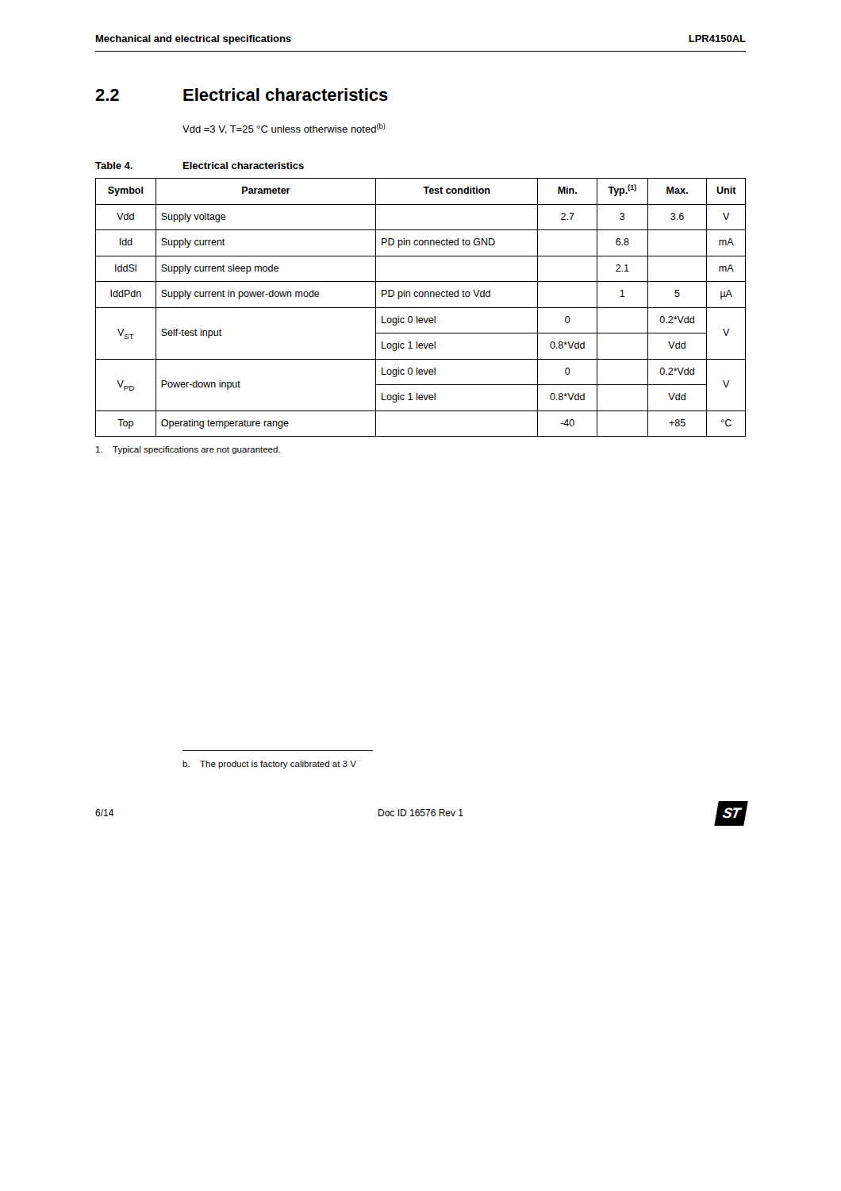Mechanical and electrical specifications
LPR4150AL
2.2 Electrical characteristics
Vdd =3 V, T=25 °C unless otherwise noted(b)
Table 4. Electrical characteristics
| Symbol | Parameter | Test condition | Min. | Typ. (1) | Max. | Unit |
| --- | --- | --- | --- | --- | --- | --- |
| Vdd | Supply voltage | | 2.7 | 3 | 3.6 | V |
| Idd | Supply current | PD pin connected to GND | | 6.8 | | mA |
| IddSl | Supply current sleep mode | | | 2.1 | | mA |
| IddPdn | Supply current in power-down mode | PD pin connected to Vdd | | 1 | 5 | µA |
| V ST | Self-test input | Logic 0 level | 0 | | 0.2*Vdd | V |
| Logic 1 level | 0.8*Vdd | | Vdd |
| V PD | Power-down input | Logic 0 level | 0 | | 0.2*Vdd | V |
| Logic 1 level | 0.8*Vdd | | Vdd |
| Top | Operating temperature range | | -40 | | +85 | °C |
1. Typical specifications are not guaranteed.
b. The product is factory calibrated at 3 V
6/14
Doc ID 16576 Rev 1
ST